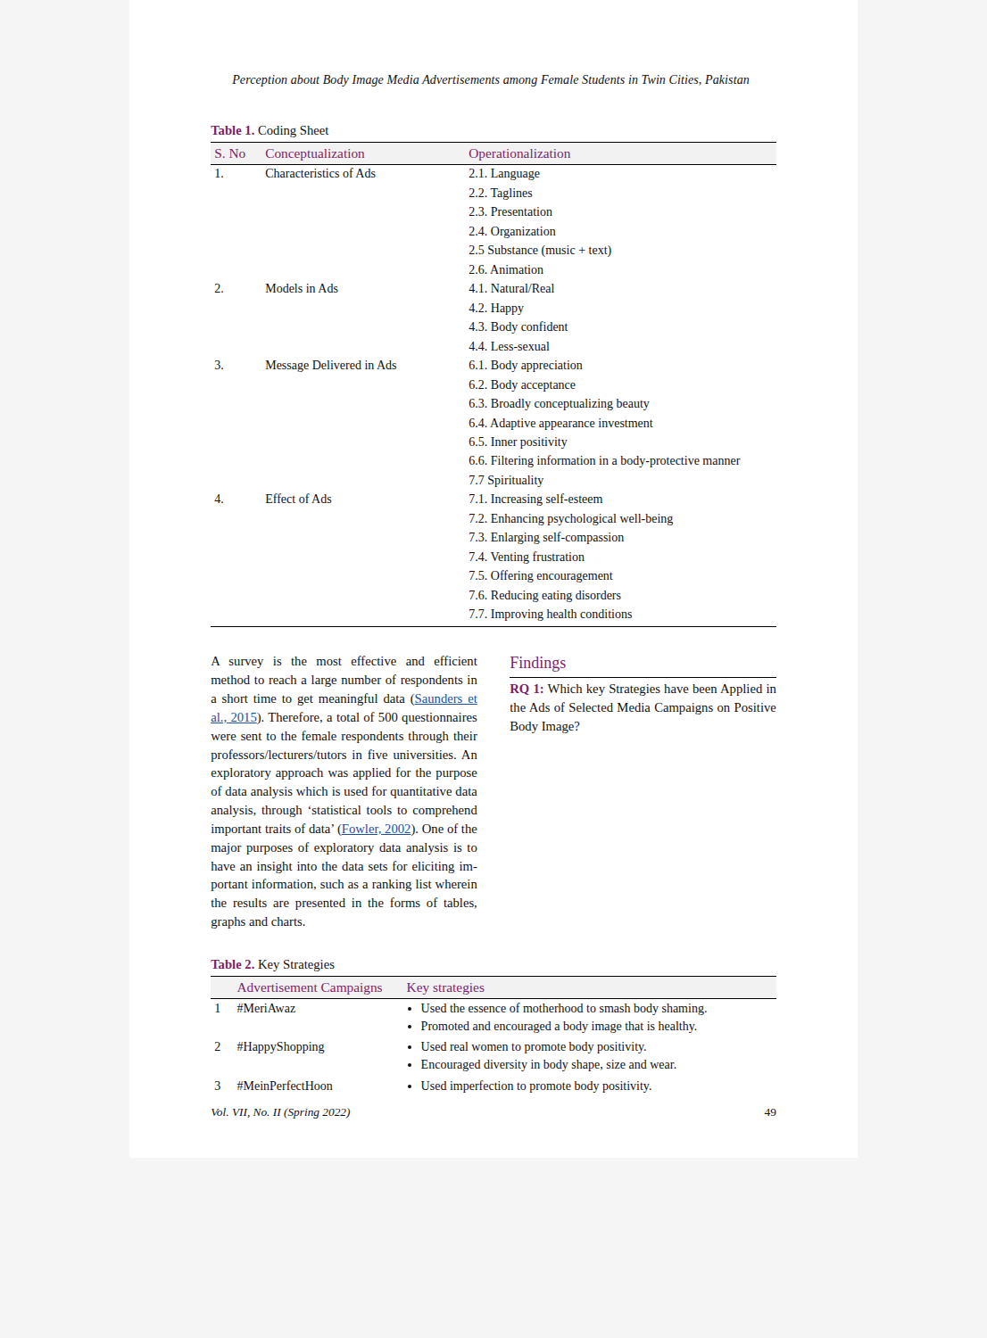Perception about Body Image Media Advertisements among Female Students in Twin Cities, Pakistan
Table 1. Coding Sheet
| S. No | Conceptualization | Operationalization |
| --- | --- | --- |
| 1. | Characteristics of Ads | 2.1. Language |
| | | 2.2. Taglines |
| | | 2.3. Presentation |
| | | 2.4. Organization |
| | | 2.5 Substance (music + text) |
| | | 2.6. Animation |
| 2. | Models in Ads | 4.1. Natural/Real |
| | | 4.2. Happy |
| | | 4.3. Body confident |
| | | 4.4. Less-sexual |
| 3. | Message Delivered in Ads | 6.1. Body appreciation |
| | | 6.2. Body acceptance |
| | | 6.3. Broadly conceptualizing beauty |
| | | 6.4. Adaptive appearance investment |
| | | 6.5. Inner positivity |
| | | 6.6. Filtering information in a body-protective manner |
| | | 7.7 Spirituality |
| 4. | Effect of Ads | 7.1. Increasing self-esteem |
| | | 7.2. Enhancing psychological well-being |
| | | 7.3. Enlarging self-compassion |
| | | 7.4. Venting frustration |
| | | 7.5. Offering encouragement |
| | | 7.6. Reducing eating disorders |
| | | 7.7. Improving health conditions |
A survey is the most effective and efficient method to reach a large number of respondents in a short time to get meaningful data (Saunders et al., 2015). Therefore, a total of 500 questionnaires were sent to the female respondents through their professors/lecturers/tutors in five universities. An exploratory approach was applied for the purpose of data analysis which is used for quantitative data analysis, through ‘statistical tools to comprehend important traits of data’ (Fowler, 2002). One of the major purposes of exploratory data analysis is to have an insight into the data sets for eliciting important information, such as a ranking list wherein the results are presented in the forms of tables, graphs and charts.
Findings
RQ 1: Which key Strategies have been Applied in the Ads of Selected Media Campaigns on Positive Body Image?
Table 2. Key Strategies
| | Advertisement Campaigns | Key strategies |
| --- | --- | --- |
| 1 | #MeriAwaz | Used the essence of motherhood to smash body shaming. Promoted and encouraged a body image that is healthy. |
| 2 | #HappyShopping | Used real women to promote body positivity. Encouraged diversity in body shape, size and wear. |
| 3 | #MeinPerfectHoon | Used imperfection to promote body positivity. |
Vol. VII, No. II (Spring 2022)
49